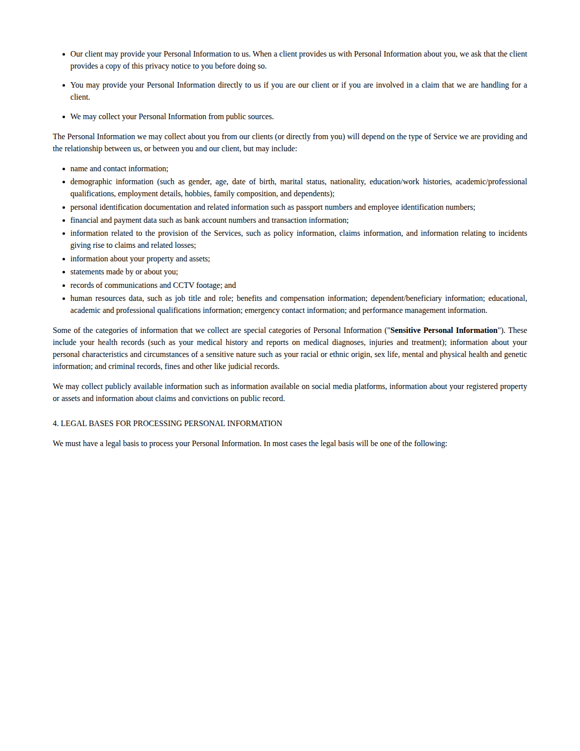Our client may provide your Personal Information to us. When a client provides us with Personal Information about you, we ask that the client provides a copy of this privacy notice to you before doing so.
You may provide your Personal Information directly to us if you are our client or if you are involved in a claim that we are handling for a client.
We may collect your Personal Information from public sources.
The Personal Information we may collect about you from our clients (or directly from you) will depend on the type of Service we are providing and the relationship between us, or between you and our client, but may include:
name and contact information;
demographic information (such as gender, age, date of birth, marital status, nationality, education/work histories, academic/professional qualifications, employment details, hobbies, family composition, and dependents);
personal identification documentation and related information such as passport numbers and employee identification numbers;
financial and payment data such as bank account numbers and transaction information;
information related to the provision of the Services, such as policy information, claims information, and information relating to incidents giving rise to claims and related losses;
information about your property and assets;
statements made by or about you;
records of communications and CCTV footage; and
human resources data, such as job title and role; benefits and compensation information; dependent/beneficiary information; educational, academic and professional qualifications information; emergency contact information; and performance management information.
Some of the categories of information that we collect are special categories of Personal Information ("Sensitive Personal Information"). These include your health records (such as your medical history and reports on medical diagnoses, injuries and treatment); information about your personal characteristics and circumstances of a sensitive nature such as your racial or ethnic origin, sex life, mental and physical health and genetic information; and criminal records, fines and other like judicial records.
We may collect publicly available information such as information available on social media platforms, information about your registered property or assets and information about claims and convictions on public record.
4. LEGAL BASES FOR PROCESSING PERSONAL INFORMATION
We must have a legal basis to process your Personal Information. In most cases the legal basis will be one of the following: